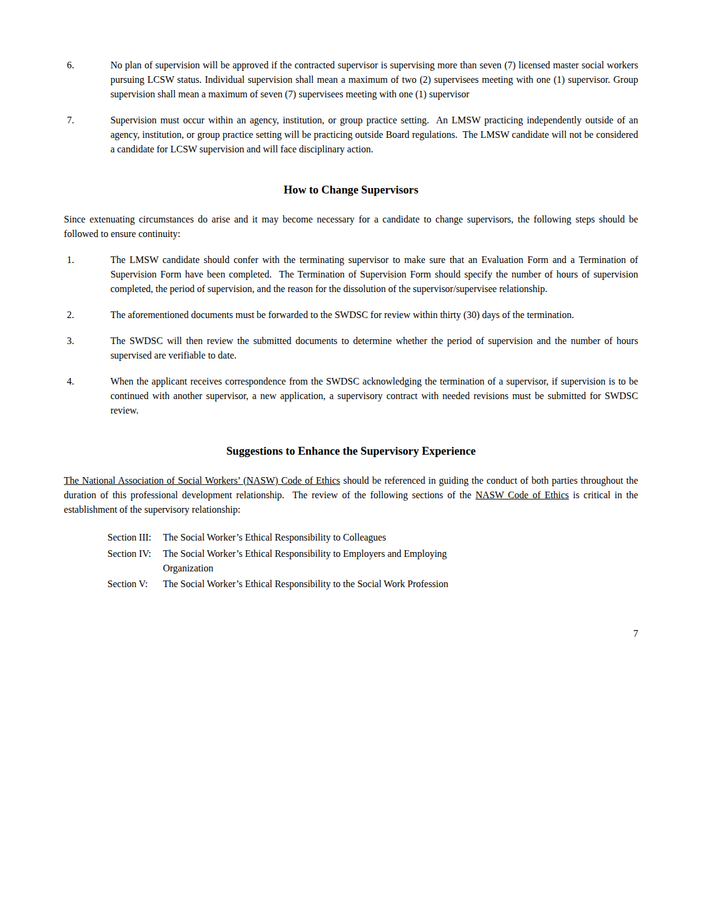6.
No plan of supervision will be approved if the contracted supervisor is supervising more than seven (7) licensed master social workers pursuing LCSW status. Individual supervision shall mean a maximum of two (2) supervisees meeting with one (1) supervisor. Group supervision shall mean a maximum of seven (7) supervisees meeting with one (1) supervisor
7.
Supervision must occur within an agency, institution, or group practice setting. An LMSW practicing independently outside of an agency, institution, or group practice setting will be practicing outside Board regulations. The LMSW candidate will not be considered a candidate for LCSW supervision and will face disciplinary action.
How to Change Supervisors
Since extenuating circumstances do arise and it may become necessary for a candidate to change supervisors, the following steps should be followed to ensure continuity:
1.
The LMSW candidate should confer with the terminating supervisor to make sure that an Evaluation Form and a Termination of Supervision Form have been completed. The Termination of Supervision Form should specify the number of hours of supervision completed, the period of supervision, and the reason for the dissolution of the supervisor/supervisee relationship.
2.
The aforementioned documents must be forwarded to the SWDSC for review within thirty (30) days of the termination.
3.
The SWDSC will then review the submitted documents to determine whether the period of supervision and the number of hours supervised are verifiable to date.
4.
When the applicant receives correspondence from the SWDSC acknowledging the termination of a supervisor, if supervision is to be continued with another supervisor, a new application, a supervisory contract with needed revisions must be submitted for SWDSC review.
Suggestions to Enhance the Supervisory Experience
The National Association of Social Workers’ (NASW) Code of Ethics should be referenced in guiding the conduct of both parties throughout the duration of this professional development relationship. The review of the following sections of the NASW Code of Ethics is critical in the establishment of the supervisory relationship:
| Section III: | The Social Worker’s Ethical Responsibility to Colleagues |
| Section IV: | The Social Worker’s Ethical Responsibility to Employers and Employing Organization |
| Section V: | The Social Worker’s Ethical Responsibility to the Social Work Profession |
7